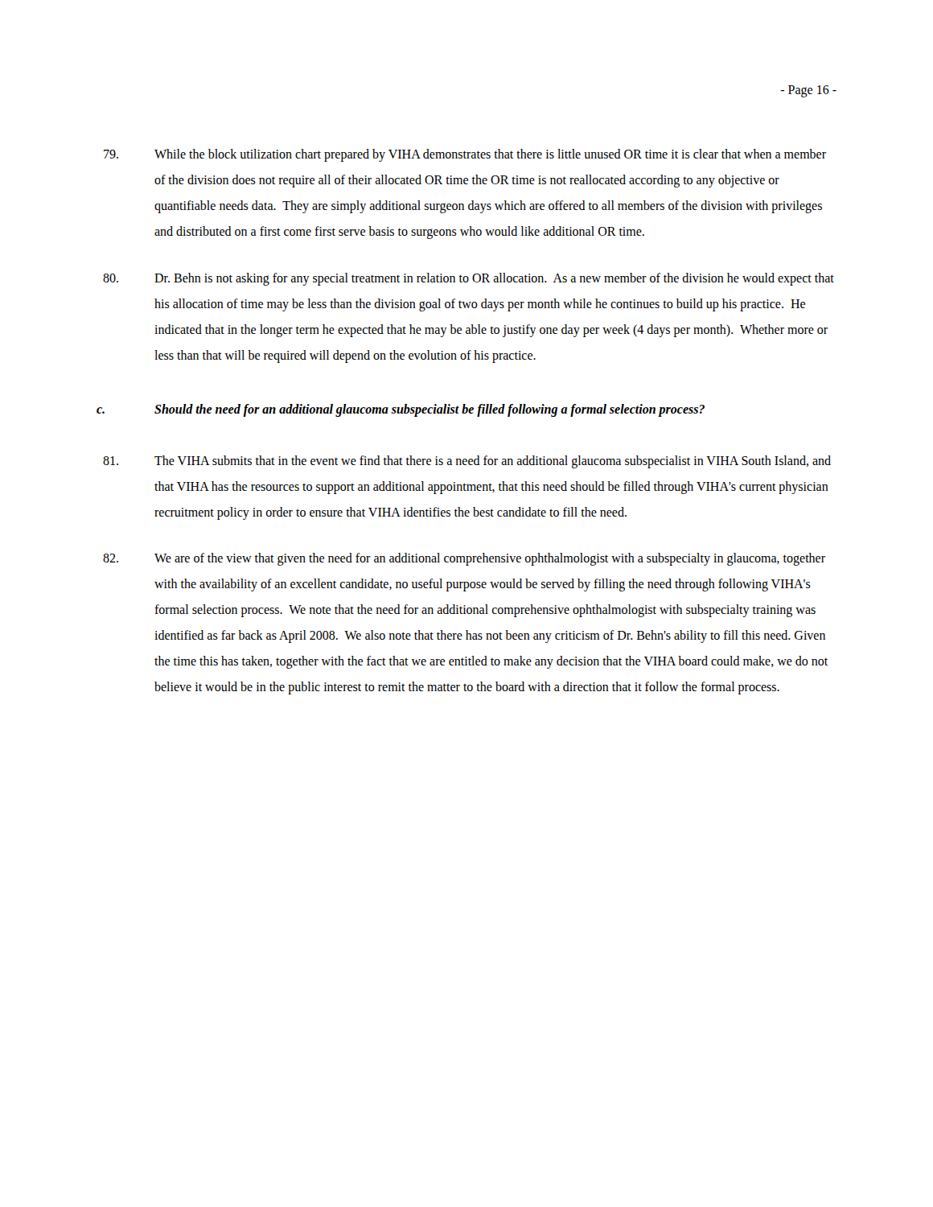- Page 16 -
79.
While the block utilization chart prepared by VIHA demonstrates that there is little unused OR time it is clear that when a member of the division does not require all of their allocated OR time the OR time is not reallocated according to any objective or quantifiable needs data. They are simply additional surgeon days which are offered to all members of the division with privileges and distributed on a first come first serve basis to surgeons who would like additional OR time.
80.
Dr. Behn is not asking for any special treatment in relation to OR allocation. As a new member of the division he would expect that his allocation of time may be less than the division goal of two days per month while he continues to build up his practice. He indicated that in the longer term he expected that he may be able to justify one day per week (4 days per month). Whether more or less than that will be required will depend on the evolution of his practice.
c. Should the need for an additional glaucoma subspecialist be filled following a formal selection process?
81.
The VIHA submits that in the event we find that there is a need for an additional glaucoma subspecialist in VIHA South Island, and that VIHA has the resources to support an additional appointment, that this need should be filled through VIHA's current physician recruitment policy in order to ensure that VIHA identifies the best candidate to fill the need.
82.
We are of the view that given the need for an additional comprehensive ophthalmologist with a subspecialty in glaucoma, together with the availability of an excellent candidate, no useful purpose would be served by filling the need through following VIHA's formal selection process. We note that the need for an additional comprehensive ophthalmologist with subspecialty training was identified as far back as April 2008. We also note that there has not been any criticism of Dr. Behn's ability to fill this need. Given the time this has taken, together with the fact that we are entitled to make any decision that the VIHA board could make, we do not believe it would be in the public interest to remit the matter to the board with a direction that it follow the formal process.